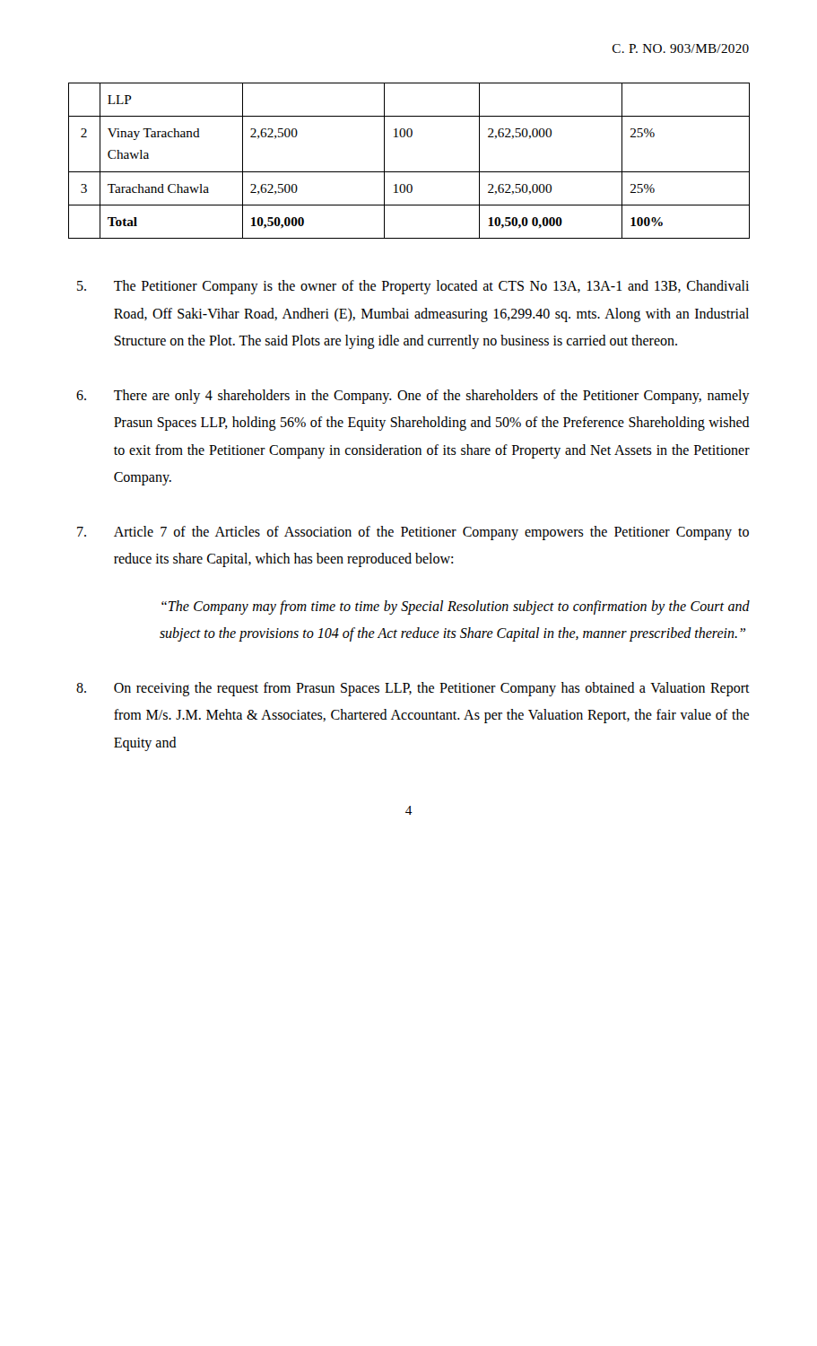C. P. NO. 903/MB/2020
| | LLP | | | | |
| 2 | Vinay Tarachand Chawla | 2,62,500 | 100 | 2,62,50,000 | 25% |
| 3 | Tarachand Chawla | 2,62,500 | 100 | 2,62,50,000 | 25% |
| | Total | 10,50,000 | | 10,50,0 0,000 | 100% |
The Petitioner Company is the owner of the Property located at CTS No 13A, 13A-1 and 13B, Chandivali Road, Off Saki-Vihar Road, Andheri (E), Mumbai admeasuring 16,299.40 sq. mts. Along with an Industrial Structure on the Plot. The said Plots are lying idle and currently no business is carried out thereon.
There are only 4 shareholders in the Company. One of the shareholders of the Petitioner Company, namely Prasun Spaces LLP, holding 56% of the Equity Shareholding and 50% of the Preference Shareholding wished to exit from the Petitioner Company in consideration of its share of Property and Net Assets in the Petitioner Company.
Article 7 of the Articles of Association of the Petitioner Company empowers the Petitioner Company to reduce its share Capital, which has been reproduced below:
“The Company may from time to time by Special Resolution subject to confirmation by the Court and subject to the provisions to 104 of the Act reduce its Share Capital in the, manner prescribed therein.”
On receiving the request from Prasun Spaces LLP, the Petitioner Company has obtained a Valuation Report from M/s. J.M. Mehta & Associates, Chartered Accountant. As per the Valuation Report, the fair value of the Equity and
4